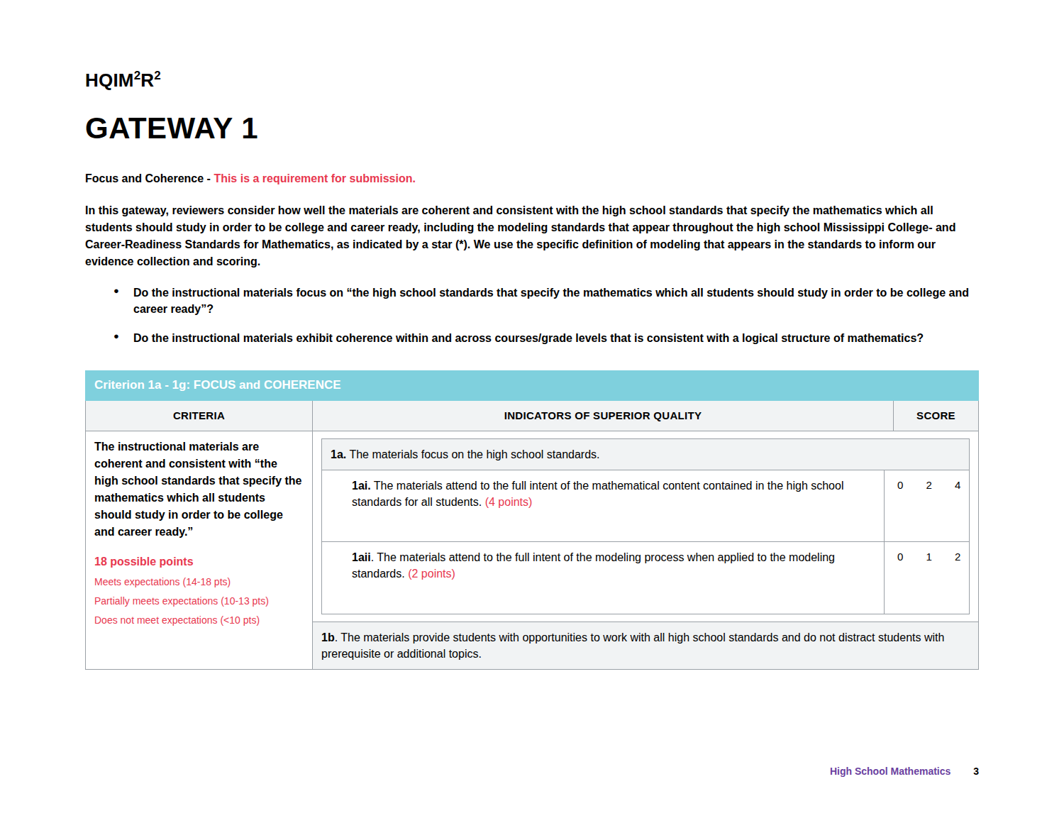HQIM2R2
GATEWAY 1
Focus and Coherence - This is a requirement for submission.
In this gateway, reviewers consider how well the materials are coherent and consistent with the high school standards that specify the mathematics which all students should study in order to be college and career ready, including the modeling standards that appear throughout the high school Mississippi College- and Career-Readiness Standards for Mathematics, as indicated by a star (*). We use the specific definition of modeling that appears in the standards to inform our evidence collection and scoring.
Do the instructional materials focus on “the high school standards that specify the mathematics which all students should study in order to be college and career ready”?
Do the instructional materials exhibit coherence within and across courses/grade levels that is consistent with a logical structure of mathematics?
| Criterion 1a - 1g: FOCUS and COHERENCE |
| CRITERIA | INDICATORS OF SUPERIOR QUALITY | SCORE |
| The instructional materials are coherent and consistent with “the high school standards that specify the mathematics which all students should study in order to be college and career ready.” 18 possible points Meets expectations (14-18 pts) Partially meets expectations (10-13 pts) Does not meet expectations (<10 pts) | / 1a. The materials focus on the high school standards. / / 1ai. The materials attend to the full intent of the mathematical content contained in the high school standards for all students. (4 points) / 0 2 4 / / 1aii . The materials attend to the full intent of the modeling process when applied to the modeling standards. (2 points) / 0 1 2 / |
| 1b . The materials provide students with opportunities to work with all high school standards and do not distract students with prerequisite or additional topics. |
High School Mathematics 3